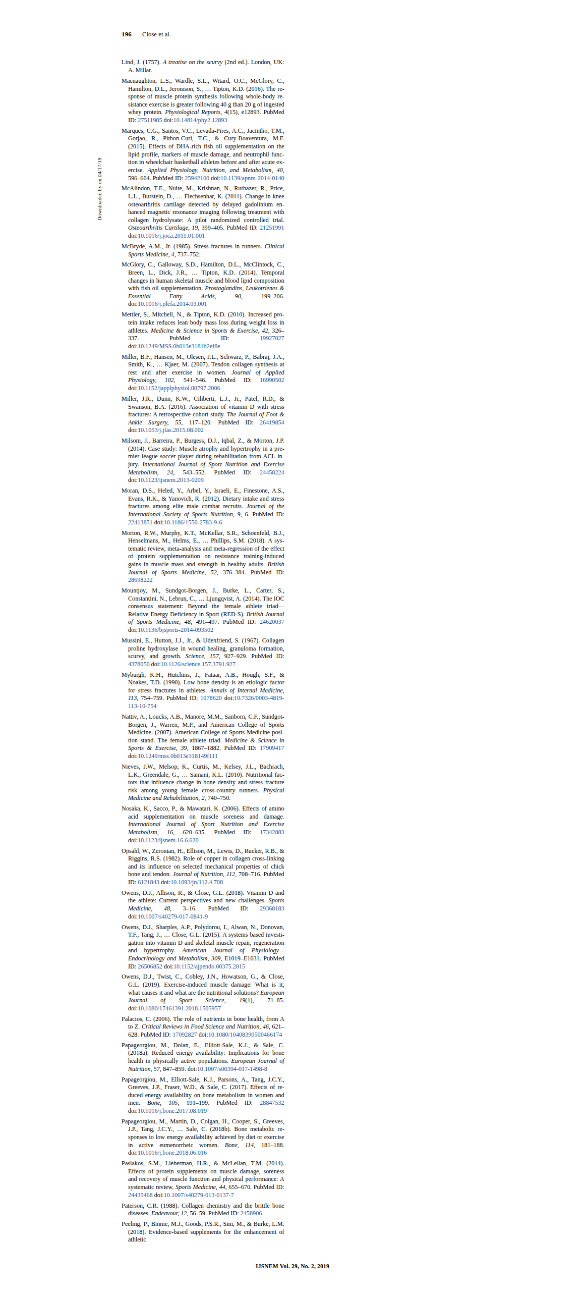Downloaded by on 04/17/19
196 Close et al.
Lind, J. (1757). A treatise on the scurvy (2nd ed.). London, UK: A. Millar.
Macnaughton, L.S., Wardle, S.L., Witard, O.C., McGlory, C., Hamilton, D.L., Jeromson, S., … Tipton, K.D. (2016). The response of muscle protein synthesis following whole-body resistance exercise is greater following 40 g than 20 g of ingested whey protein. Physiological Reports, 4(15), e12893. PubMed ID: 27511985 doi:10.14814/phy2.12893
Marques, C.G., Santos, V.C., Levada-Pires, A.C., Jacintho, T.M., Gorjao, R., Pithon-Curi, T.C., & Cury-Boaventura, M.F. (2015). Effects of DHA-rich fish oil supplementation on the lipid profile, markers of muscle damage, and neutrophil function in wheelchair basketball athletes before and after acute exercise. Applied Physiology, Nutrition, and Metabolism, 40, 596–604. PubMed ID: 25942100 doi:10.1139/apnm-2014-0140
McAlindon, T.E., Nuite, M., Krishnan, N., Ruthazer, R., Price, L.L., Burstein, D., … Flechsenhar, K. (2011). Change in knee osteoarthritis cartilage detected by delayed gadolinium enhanced magnetic resonance imaging following treatment with collagen hydrolysate: A pilot randomized controlled trial. Osteoarthritis Cartilage, 19, 399–405. PubMed ID: 21251991 doi:10.1016/j.joca.2011.01.001
McBryde, A.M., Jr. (1985). Stress fractures in runners. Clinical Sports Medicine, 4, 737–752.
McGlory, C., Galloway, S.D., Hamilton, D.L., McClintock, C., Breen, L., Dick, J.R., … Tipton, K.D. (2014). Temporal changes in human skeletal muscle and blood lipid composition with fish oil supplementation. Prostaglandins, Leukotrienes & Essential Fatty Acids, 90, 199–206. doi:10.1016/j.plefa.2014.03.001
Mettler, S., Mitchell, N., & Tipton, K.D. (2010). Increased protein intake reduces lean body mass loss during weight loss in athletes. Medicine & Science in Sports & Exercise, 42, 326–337. PubMed ID: 19927027 doi:10.1249/MSS.0b013e3181b2ef8e
Miller, B.F., Hansen, M., Olesen, J.L., Schwarz, P., Babraj, J.A., Smith, K., … Kjaer, M. (2007). Tendon collagen synthesis at rest and after exercise in women. Journal of Applied Physiology, 102, 541–546. PubMed ID: 16990502 doi:10.1152/japplphysiol.00797.2006
Miller, J.R., Dunn, K.W., Ciliberti, L.J., Jr., Patel, R.D., & Swanson, B.A. (2016). Association of vitamin D with stress fractures: A retrospective cohort study. The Journal of Foot & Ankle Surgery, 55, 117–120. PubMed ID: 26419854 doi:10.1053/j.jfas.2015.08.002
Milsom, J., Barreira, P., Burgess, D.J., Iqbal, Z., & Morton, J.P. (2014). Case study: Muscle atrophy and hypertrophy in a premier league soccer player during rehabilitation from ACL injury. International Journal of Sport Nutrition and Exercise Metabolism, 24, 543–552. PubMed ID: 24458224 doi:10.1123/ijsnem.2013-0209
Moran, D.S., Heled, Y., Arbel, Y., Israeli, E., Finestone, A.S., Evans, R.K., & Yanovich, R. (2012). Dietary intake and stress fractures among elite male combat recruits. Journal of the International Society of Sports Nutrition, 9, 6. PubMed ID: 22413851 doi:10.1186/1550-2783-9-6
Morton, R.W., Murphy, K.T., McKellar, S.R., Schoenfeld, B.J., Henselmans, M., Helms, E., … Phillips, S.M. (2018). A systematic review, meta-analysis and meta-regression of the effect of protein supplementation on resistance training-induced gains in muscle mass and strength in healthy adults. British Journal of Sports Medicine, 52, 376–384. PubMed ID: 28698222
Mountjoy, M., Sundgot-Borgen, J., Burke, L., Carter, S., Constantini, N., Lebrun, C., … Ljungqvist, A. (2014). The IOC consensus statement: Beyond the female athlete triad—Relative Energy Deficiency in Sport (RED-S). British Journal of Sports Medicine, 48, 491–497. PubMed ID: 24620037 doi:10.1136/bjsports-2014-093502
Mussini, E., Hutton, J.J., Jr., & Udenfriend, S. (1967). Collagen proline hydroxylase in wound healing, granuloma formation, scurvy, and growth. Science, 157, 927–929. PubMed ID: 4378050 doi:10.1126/science.157.3791.927
Myburgh, K.H., Hutchins, J., Fataar, A.B., Hough, S.F., & Noakes, T.D. (1990). Low bone density is an etiologic factor for stress fractures in athletes. Annals of Internal Medicine, 113, 754–759. PubMed ID: 1978620 doi:10.7326/0003-4819-113-10-754
Nattiv, A., Loucks, A.B., Manore, M.M., Sanborn, C.F., Sundgot-Borgen, J., Warren, M.P., and American College of Sports Medicine. (2007). American College of Sports Medicine position stand. The female athlete triad. Medicine & Science in Sports & Exercise, 39, 1867–1882. PubMed ID: 17909417 doi:10.1249/mss.0b013e318149f111
Nieves, J.W., Melsop, K., Curtis, M., Kelsey, J.L., Bachrach, L.K., Greendale, G., … Sainani, K.L. (2010). Nutritional factors that influence change in bone density and stress fracture risk among young female cross-country runners. Physical Medicine and Rehabilitation, 2, 740–750.
Nosaka, K., Sacco, P., & Mawatari, K. (2006). Effects of amino acid supplementation on muscle soreness and damage. International Journal of Sport Nutrition and Exercise Metabolism, 16, 620–635. PubMed ID: 17342883 doi:10.1123/ijsnem.16.6.620
Opsahl, W., Zeronian, H., Ellison, M., Lewis, D., Rucker, R.B., & Riggins, R.S. (1982). Role of copper in collagen cross-linking and its influence on selected mechanical properties of chick bone and tendon. Journal of Nutrition, 112, 708–716. PubMed ID: 6121843 doi:10.1093/jn/112.4.708
Owens, D.J., Allison, R., & Close, G.L. (2018). Vitamin D and the athlete: Current perspectives and new challenges. Sports Medicine, 48, 3–16. PubMed ID: 29368183 doi:10.1007/s40279-017-0841-9
Owens, D.J., Sharples, A.P., Polydorou, I., Alwan, N., Donovan, T.F., Tang, J., … Close, G.L. (2015). A systems based investigation into vitamin D and skeletal muscle repair, regeneration and hypertrophy. American Journal of Physiology—Endocrinology and Metabolism, 309, E1019–E1031. PubMed ID: 26506852 doi:10.1152/ajpendo.00375.2015
Owens, D.J., Twist, C., Cobley, J.N., Howatson, G., & Close, G.L. (2019). Exercise-induced muscle damage: What is it, what causes it and what are the nutritional solutions? European Journal of Sport Science, 19(1), 71–85. doi:10.1080/17461391.2018.1505957
Palacios, C. (2006). The role of nutrients in bone health, from A to Z. Critical Reviews in Food Science and Nutrition, 46, 621–628. PubMed ID: 17092827 doi:10.1080/10408390500466174
Papageorgiou, M., Dolan, E., Elliott-Sale, K.J., & Sale, C. (2018a). Reduced energy availability: Implications for bone health in physically active populations. European Journal of Nutrition, 57, 847–859. doi:10.1007/s00394-017-1498-8
Papageorgiou, M., Elliott-Sale, K.J., Parsons, A., Tang, J.C.Y., Greeves, J.P., Fraser, W.D., & Sale, C. (2017). Effects of reduced energy availability on bone metabolism in women and men. Bone, 105, 191–199. PubMed ID: 28847532 doi:10.1016/j.bone.2017.08.019
Papageorgiou, M., Martin, D., Colgan, H., Cooper, S., Greeves, J.P., Tang, J.C.Y., … Sale, C. (2018b). Bone metabolic responses to low energy availability achieved by diet or exercise in active eumenorrheic women. Bone, 114, 181–188. doi:10.1016/j.bone.2018.06.016
Pasiakos, S.M., Lieberman, H.R., & McLellan, T.M. (2014). Effects of protein supplements on muscle damage, soreness and recovery of muscle function and physical performance: A systematic review. Sports Medicine, 44, 655–670. PubMed ID: 24435468 doi:10.1007/s40279-013-0137-7
Paterson, C.R. (1988). Collagen chemistry and the brittle bone diseases. Endeavour, 12, 56–59. PubMed ID: 2458906
Peeling, P., Binnie, M.J., Goods, P.S.R., Sim, M., & Burke, L.M. (2018). Evidence-based supplements for the enhancement of athletic
IJSNEM Vol. 29, No. 2, 2019